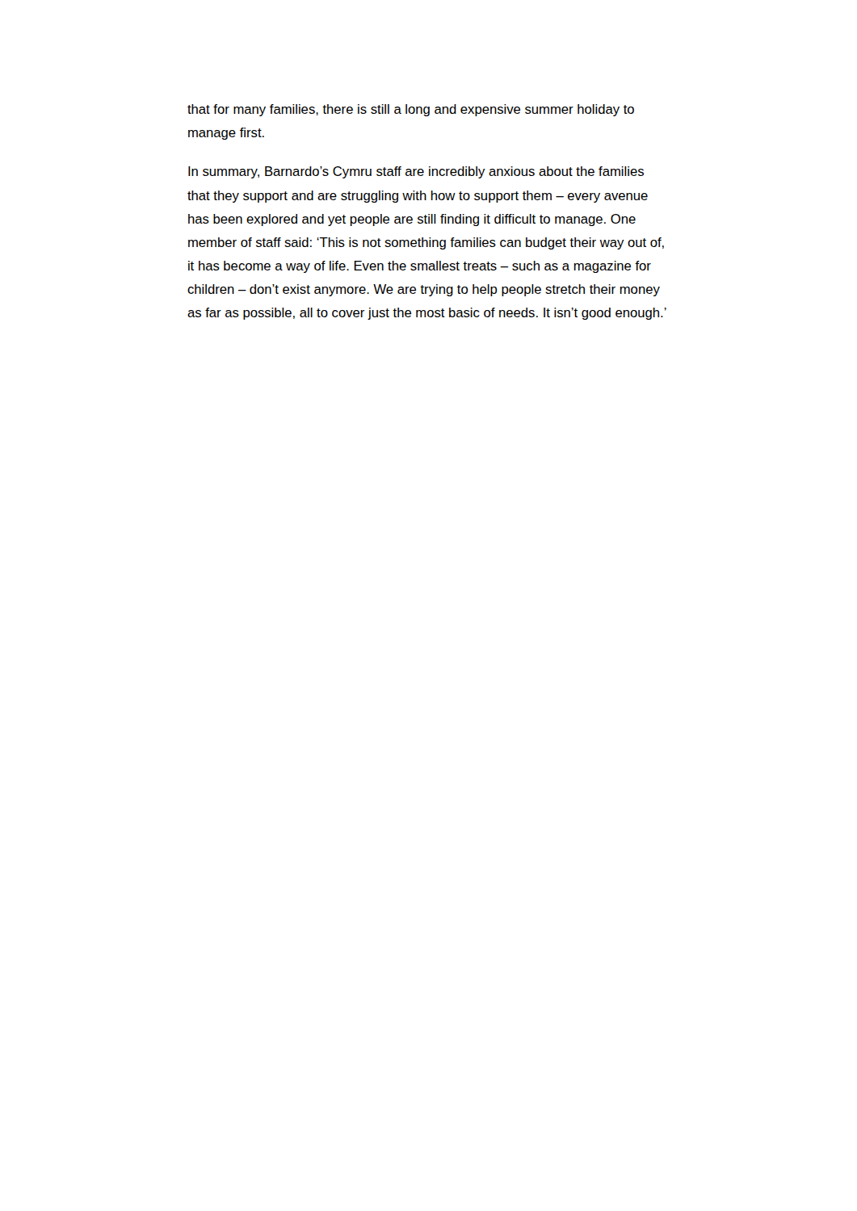that for many families, there is still a long and expensive summer holiday to manage first.
In summary, Barnardo’s Cymru staff are incredibly anxious about the families that they support and are struggling with how to support them – every avenue has been explored and yet people are still finding it difficult to manage. One member of staff said: ‘This is not something families can budget their way out of, it has become a way of life. Even the smallest treats – such as a magazine for children – don’t exist anymore. We are trying to help people stretch their money as far as possible, all to cover just the most basic of needs. It isn’t good enough.’